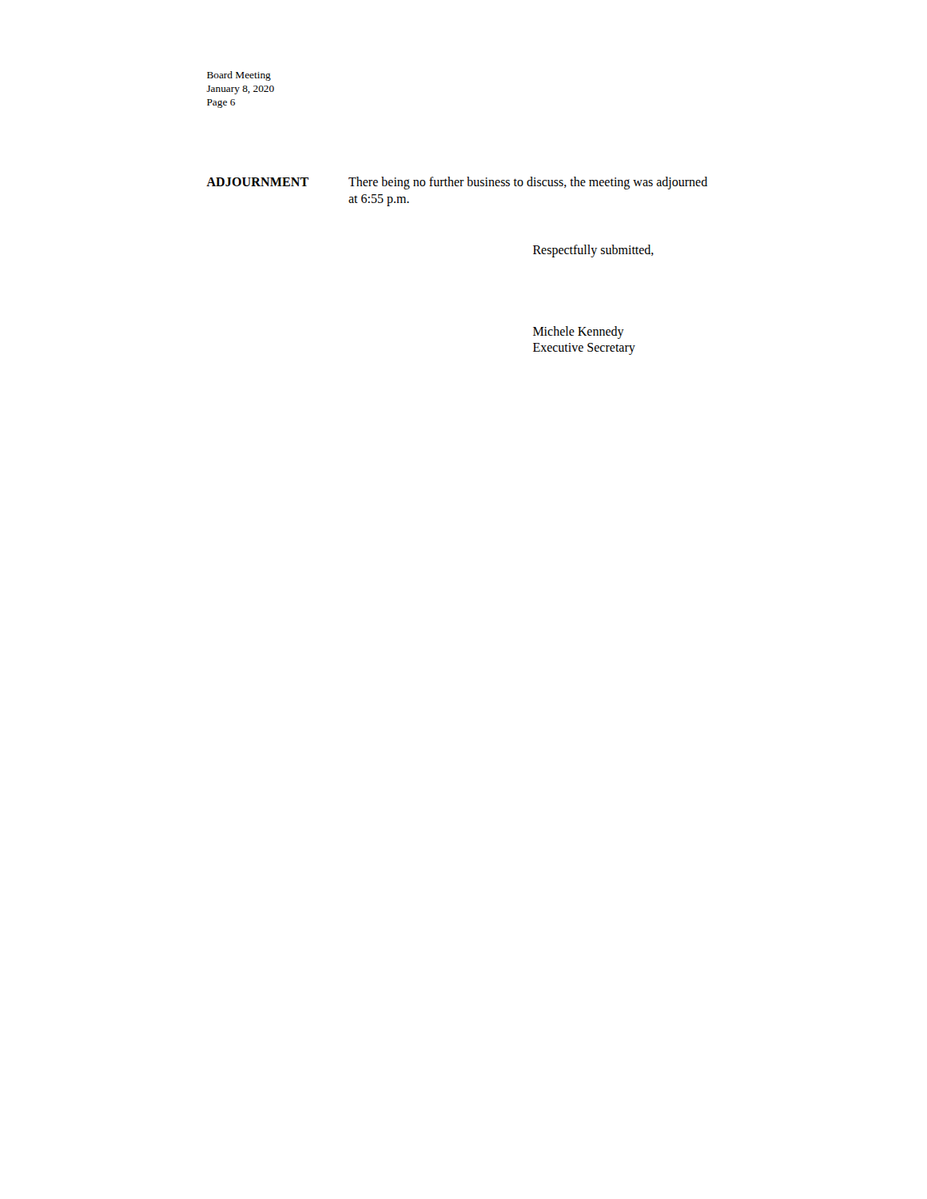Board Meeting
January 8, 2020
Page 6
ADJOURNMENT
There being no further business to discuss, the meeting was adjourned at 6:55 p.m.
Respectfully submitted,
Michele Kennedy
Executive Secretary